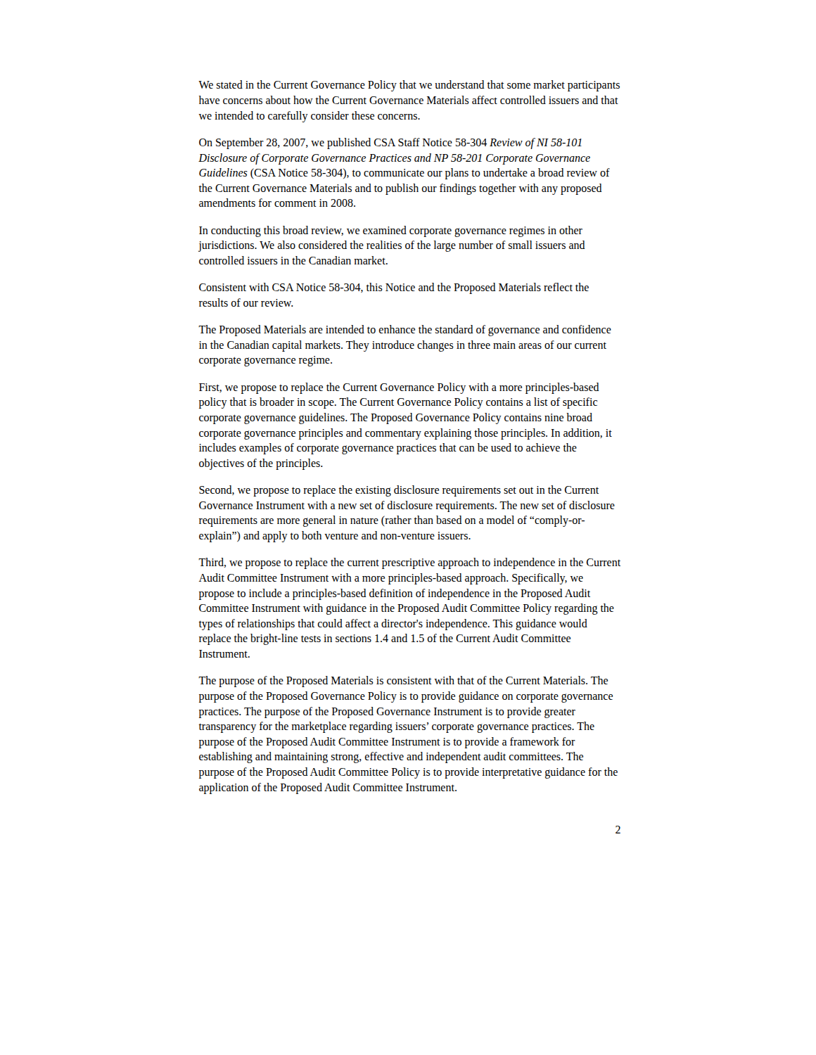We stated in the Current Governance Policy that we understand that some market participants have concerns about how the Current Governance Materials affect controlled issuers and that we intended to carefully consider these concerns.
On September 28, 2007, we published CSA Staff Notice 58-304 Review of NI 58-101 Disclosure of Corporate Governance Practices and NP 58-201 Corporate Governance Guidelines (CSA Notice 58-304), to communicate our plans to undertake a broad review of the Current Governance Materials and to publish our findings together with any proposed amendments for comment in 2008.
In conducting this broad review, we examined corporate governance regimes in other jurisdictions. We also considered the realities of the large number of small issuers and controlled issuers in the Canadian market.
Consistent with CSA Notice 58-304, this Notice and the Proposed Materials reflect the results of our review.
The Proposed Materials are intended to enhance the standard of governance and confidence in the Canadian capital markets. They introduce changes in three main areas of our current corporate governance regime.
First, we propose to replace the Current Governance Policy with a more principles-based policy that is broader in scope. The Current Governance Policy contains a list of specific corporate governance guidelines. The Proposed Governance Policy contains nine broad corporate governance principles and commentary explaining those principles. In addition, it includes examples of corporate governance practices that can be used to achieve the objectives of the principles.
Second, we propose to replace the existing disclosure requirements set out in the Current Governance Instrument with a new set of disclosure requirements. The new set of disclosure requirements are more general in nature (rather than based on a model of “comply-or-explain”) and apply to both venture and non-venture issuers.
Third, we propose to replace the current prescriptive approach to independence in the Current Audit Committee Instrument with a more principles-based approach. Specifically, we propose to include a principles-based definition of independence in the Proposed Audit Committee Instrument with guidance in the Proposed Audit Committee Policy regarding the types of relationships that could affect a director's independence. This guidance would replace the bright-line tests in sections 1.4 and 1.5 of the Current Audit Committee Instrument.
The purpose of the Proposed Materials is consistent with that of the Current Materials. The purpose of the Proposed Governance Policy is to provide guidance on corporate governance practices. The purpose of the Proposed Governance Instrument is to provide greater transparency for the marketplace regarding issuers’ corporate governance practices. The purpose of the Proposed Audit Committee Instrument is to provide a framework for establishing and maintaining strong, effective and independent audit committees. The purpose of the Proposed Audit Committee Policy is to provide interpretative guidance for the application of the Proposed Audit Committee Instrument.
2